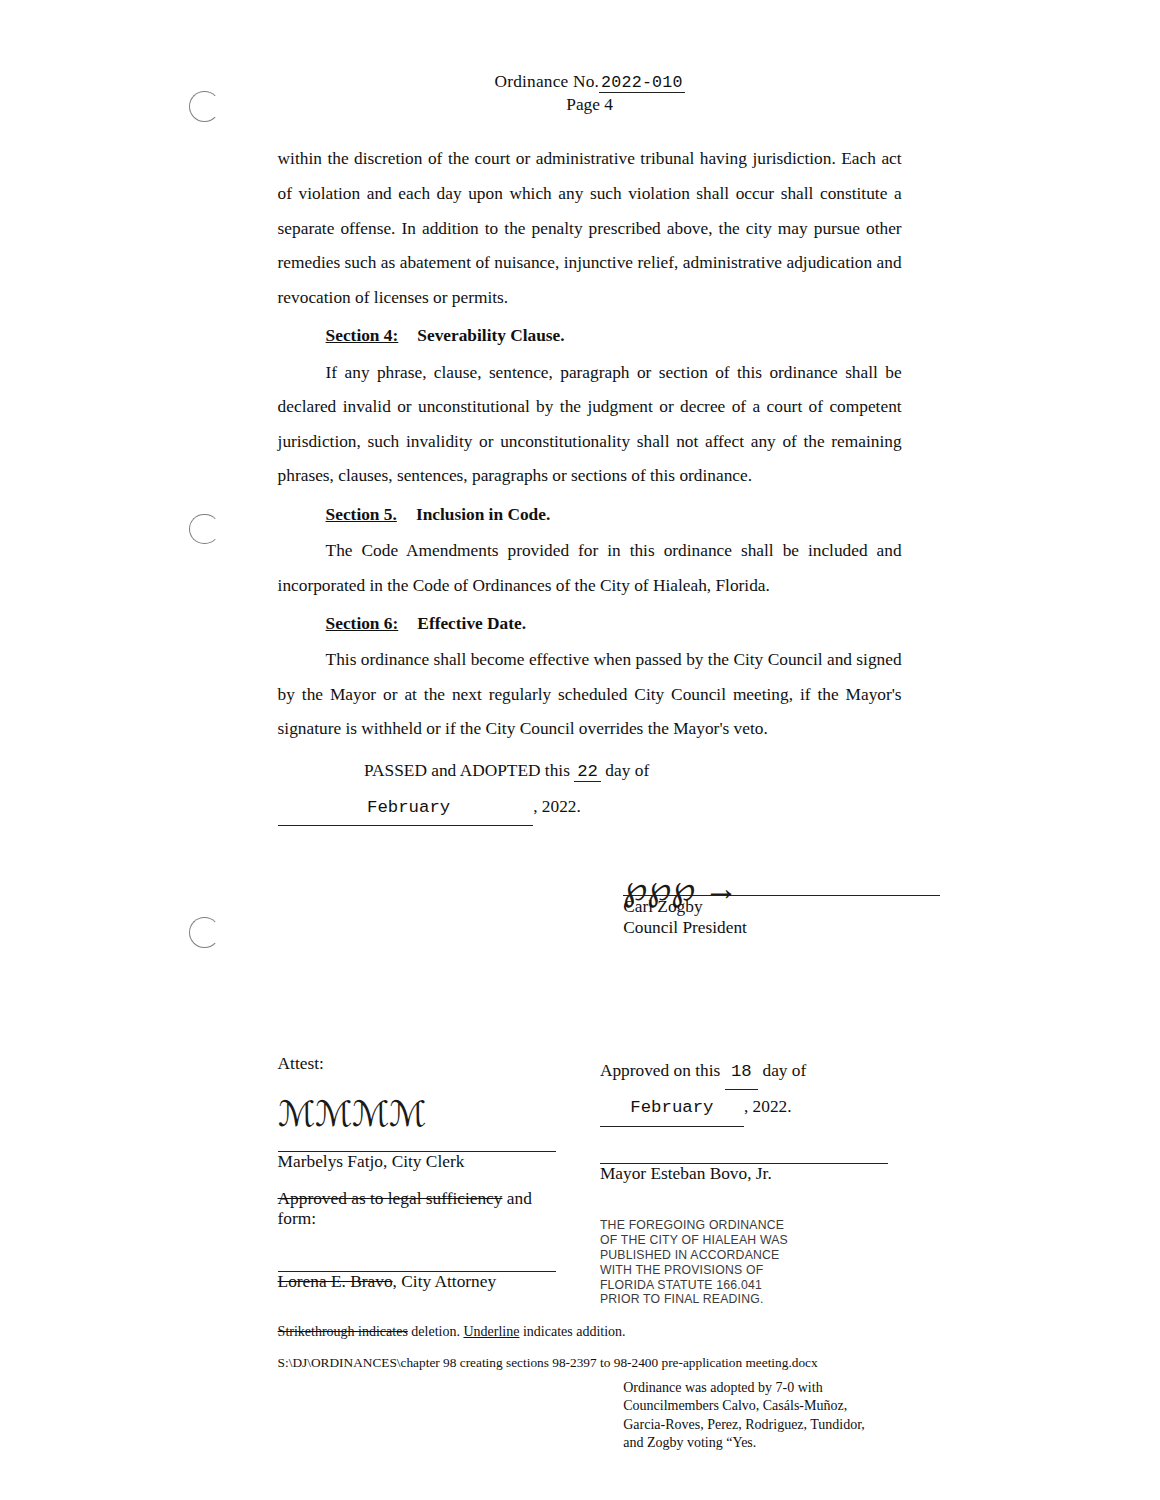Ordinance No.2022-010
Page 4
within the discretion of the court or administrative tribunal having jurisdiction. Each act of violation and each day upon which any such violation shall occur shall constitute a separate offense. In addition to the penalty prescribed above, the city may pursue other remedies such as abatement of nuisance, injunctive relief, administrative adjudication and revocation of licenses or permits.
Section 4: Severability Clause.
If any phrase, clause, sentence, paragraph or section of this ordinance shall be declared invalid or unconstitutional by the judgment or decree of a court of competent jurisdiction, such invalidity or unconstitutionality shall not affect any of the remaining phrases, clauses, sentences, paragraphs or sections of this ordinance.
Section 5. Inclusion in Code.
The Code Amendments provided for in this ordinance shall be included and incorporated in the Code of Ordinances of the City of Hialeah, Florida.
Section 6: Effective Date.
This ordinance shall become effective when passed by the City Council and signed by the Mayor or at the next regularly scheduled City Council meeting, if the Mayor's signature is withheld or if the City Council overrides the Mayor's veto.
PASSED and ADOPTED this 22 day of February, 2022.
℘℘℘ →
Carl Zogby
Council President
Attest:
ℳℳℳℳ
Marbelys Fatjo, City Clerk
Approved as to legal sufficiency and form:
Lorena E. Bravo, City Attorney
Approved on this 18 day of February, 2022.
Mayor Esteban Bovo, Jr.
The foregoing ordinance
of the City of Hialeah was
published in accordance
with the provisions of
Florida Statute 166.041
prior to final reading.
Strikethrough indicates deletion. Underline indicates addition.
S:\DJ\ORDINANCES\chapter 98 creating sections 98-2397 to 98-2400 pre-application meeting.docx
Ordinance was adopted by 7-0 with
Councilmembers Calvo, Casáls-Muñoz,
Garcia-Roves, Perez, Rodriguez, Tundidor,
and Zogby voting “Yes.